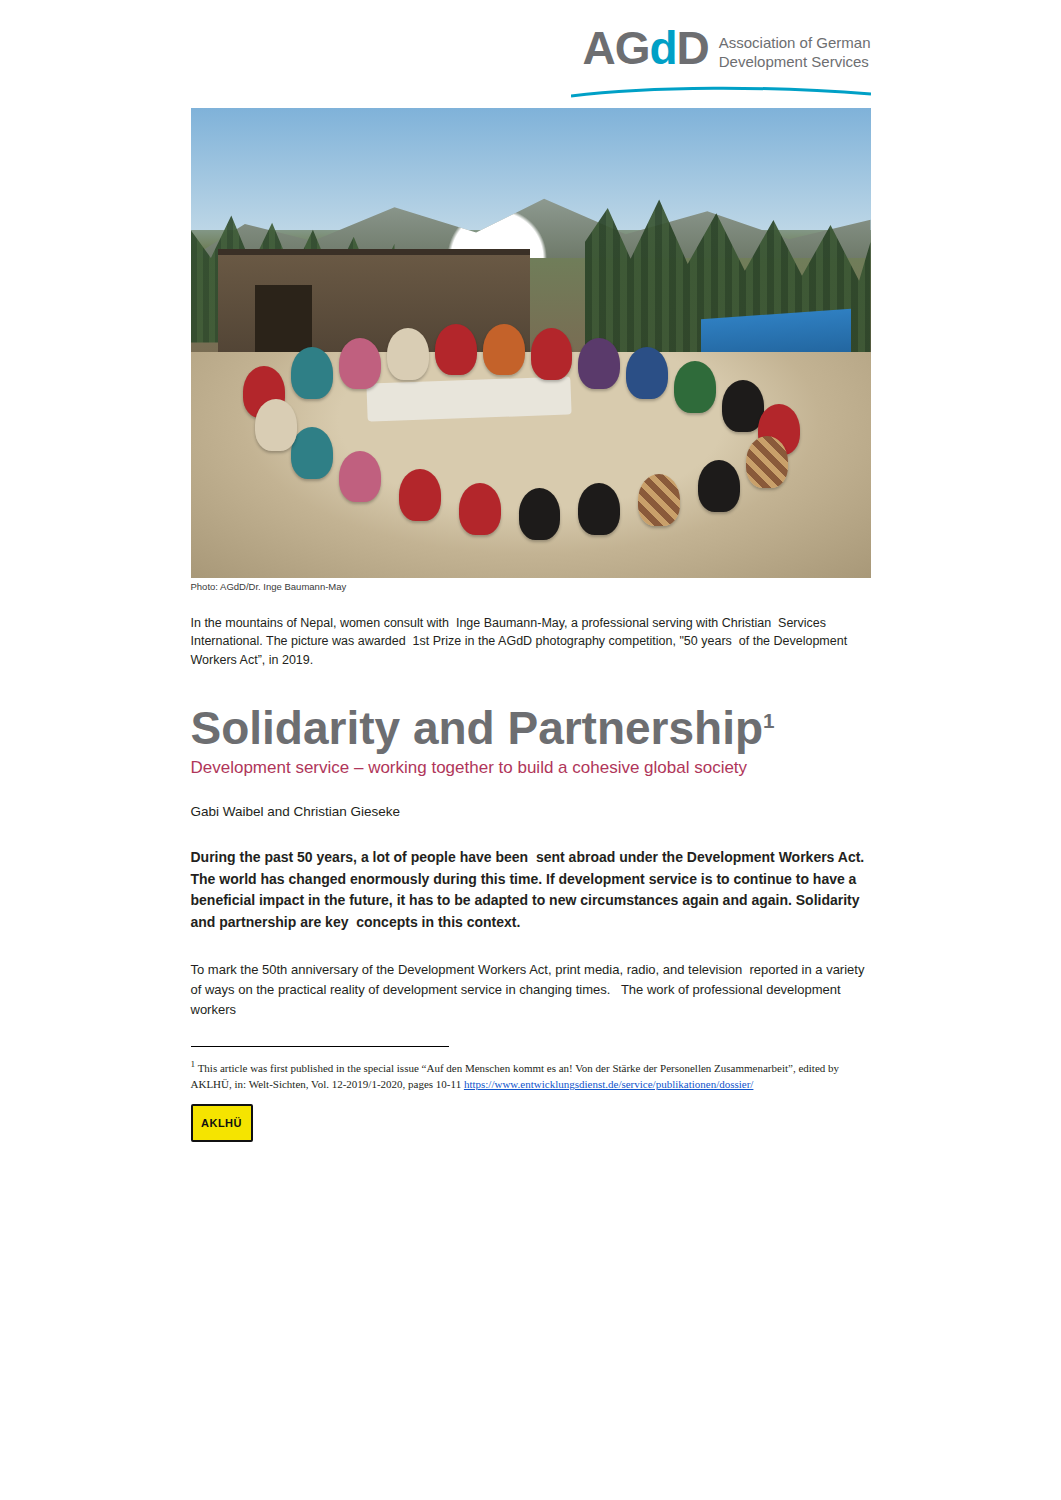AGd D
Association of German
Development Services
Photo: AGdD/Dr. Inge Baumann-May
In the mountains of Nepal, women consult with Inge Baumann-May, a professional serving with Christian Services International. The picture was awarded 1st Prize in the AGdD photography competition, "50 years of the Development Workers Act”, in 2019.
Solidarity and Partnership1
Development service – working together to build a cohesive global society
Gabi Waibel and Christian Gieseke
During the past 50 years, a lot of people have been sent abroad under the Development Workers Act. The world has changed enormously during this time. If development service is to continue to have a beneficial impact in the future, it has to be adapted to new circumstances again and again. Solidarity and partnership are key concepts in this context.
To mark the 50th anniversary of the Development Workers Act, print media, radio, and television reported in a variety of ways on the practical reality of development service in changing times. The work of professional development workers
1 This article was first published in the special issue “Auf den Menschen kommt es an! Von der Stärke der Personellen Zusammenarbeit”, edited by AKLHÜ, in: Welt-Sichten, Vol. 12-2019/1-2020, pages 10-11 https://www.entwicklungsdienst.de/service/publikationen/dossier/
AKLHÜ